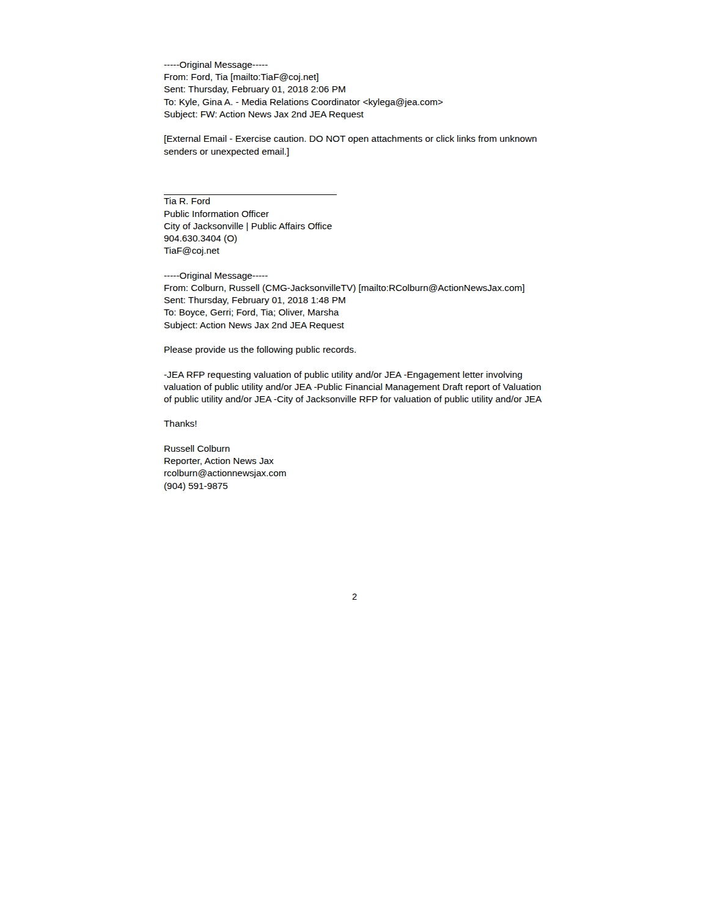-----Original Message-----
From: Ford, Tia [mailto:TiaF@coj.net]
Sent: Thursday, February 01, 2018 2:06 PM
To: Kyle, Gina A. - Media Relations Coordinator <kylega@jea.com>
Subject: FW: Action News Jax 2nd JEA Request
[External Email - Exercise caution. DO NOT open attachments or click links from unknown senders or unexpected email.]
Tia R. Ford
Public Information Officer
City of Jacksonville | Public Affairs Office
904.630.3404 (O)
TiaF@coj.net
-----Original Message-----
From: Colburn, Russell (CMG-JacksonvilleTV) [mailto:RColburn@ActionNewsJax.com]
Sent: Thursday, February 01, 2018 1:48 PM
To: Boyce, Gerri; Ford, Tia; Oliver, Marsha
Subject: Action News Jax 2nd JEA Request
Please provide us the following public records.
-JEA RFP requesting valuation of public utility and/or JEA -Engagement letter involving valuation of public utility and/or JEA -Public Financial Management Draft report of Valuation of public utility and/or JEA -City of Jacksonville RFP for valuation of public utility and/or JEA
Thanks!
Russell Colburn
Reporter, Action News Jax
rcolburn@actionnewsjax.com
(904) 591-9875
2